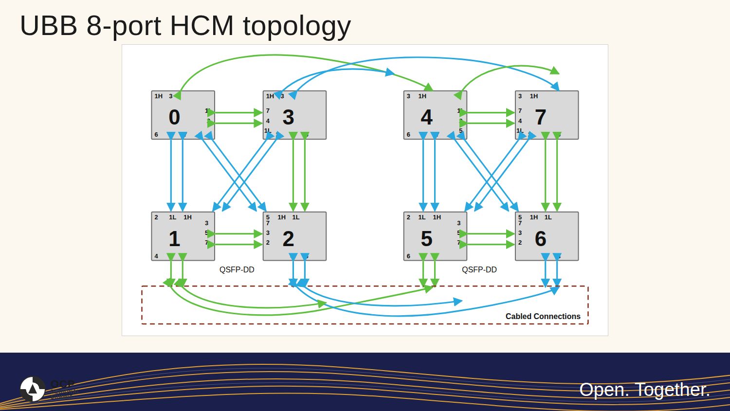UBB 8-port HCM topology
UBB 8-port HCM topology diagram Eight numbered nodes arranged in two rows of four, interconnected by green and blue bidirectional links. Bottom links labeled QSFP-DD pass through a dashed box labeled Cabled Connections. 0 3 4 7 1 2 5 6 1H 3 1L 2 6 4 7 1H 3 7 4 1L 2 6 5 3 1H 1L 2 5 6 4 7 3 1H 7 4 1L 2 6 5 2 1L 1H 3 5 7 4 6 5 1H 1L 7 3 2 4 6 2 1L 1H 3 5 7 6 4 5 1H 1L 7 3 2 6 4 QSFP-DD QSFP-DD Cabled Connections
OCP
REGIONAL
SUMMIT
Open. Together.